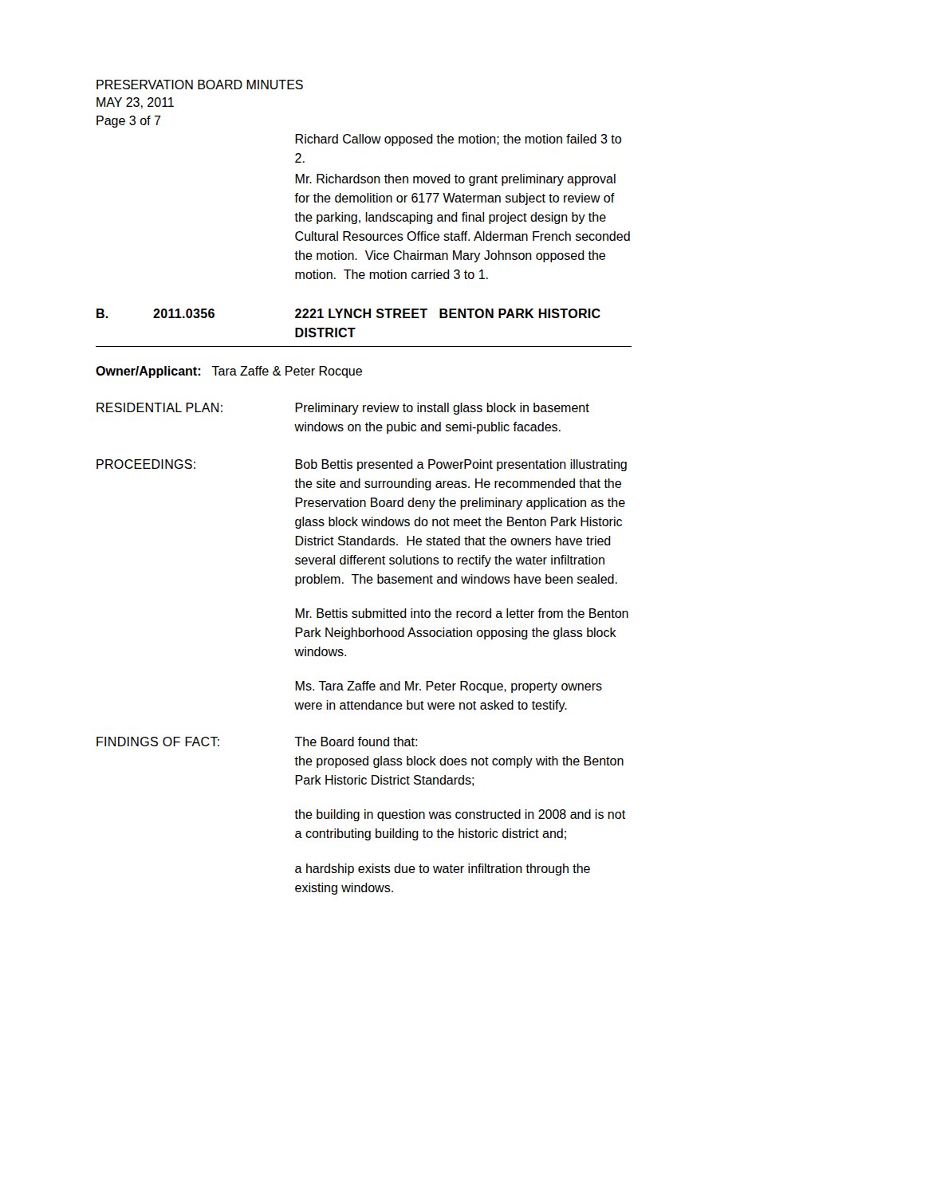PRESERVATION BOARD MINUTES
MAY 23, 2011
Page 3 of 7
Richard Callow opposed the motion; the motion failed 3 to 2.
Mr. Richardson then moved to grant preliminary approval for the demolition or 6177 Waterman subject to review of the parking, landscaping and final project design by the Cultural Resources Office staff. Alderman French seconded the motion. Vice Chairman Mary Johnson opposed the motion. The motion carried 3 to 1.
B. 2011.0356 2221 LYNCH STREET BENTON PARK HISTORIC DISTRICT
Owner/Applicant: Tara Zaffe & Peter Rocque
RESIDENTIAL PLAN:
Preliminary review to install glass block in basement windows on the pubic and semi-public facades.
PROCEEDINGS:
Bob Bettis presented a PowerPoint presentation illustrating the site and surrounding areas. He recommended that the Preservation Board deny the preliminary application as the glass block windows do not meet the Benton Park Historic District Standards. He stated that the owners have tried several different solutions to rectify the water infiltration problem. The basement and windows have been sealed.
Mr. Bettis submitted into the record a letter from the Benton Park Neighborhood Association opposing the glass block windows.
Ms. Tara Zaffe and Mr. Peter Rocque, property owners were in attendance but were not asked to testify.
FINDINGS OF FACT:
The Board found that:
the proposed glass block does not comply with the Benton Park Historic District Standards;
the building in question was constructed in 2008 and is not a contributing building to the historic district and;
a hardship exists due to water infiltration through the existing windows.